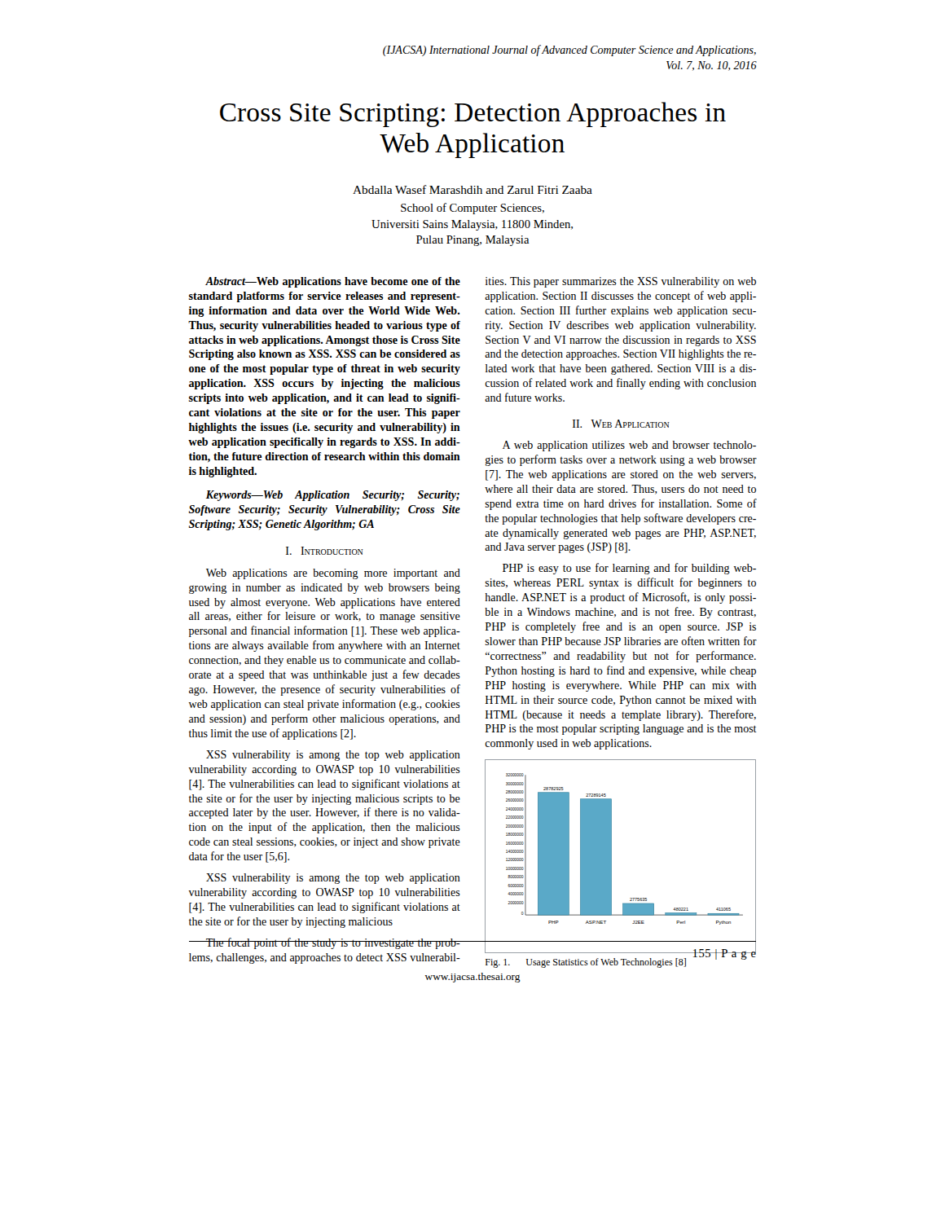(IJACSA) International Journal of Advanced Computer Science and Applications,
Vol. 7, No. 10, 2016
Cross Site Scripting: Detection Approaches in Web Application
Abdalla Wasef Marashdih and Zarul Fitri Zaaba
School of Computer Sciences,
Universiti Sains Malaysia, 11800 Minden,
Pulau Pinang, Malaysia
Abstract—Web applications have become one of the standard platforms for service releases and representing information and data over the World Wide Web. Thus, security vulnerabilities headed to various type of attacks in web applications. Amongst those is Cross Site Scripting also known as XSS. XSS can be considered as one of the most popular type of threat in web security application. XSS occurs by injecting the malicious scripts into web application, and it can lead to significant violations at the site or for the user. This paper highlights the issues (i.e. security and vulnerability) in web application specifically in regards to XSS. In addition, the future direction of research within this domain is highlighted.
Keywords—Web Application Security; Security; Software Security; Security Vulnerability; Cross Site Scripting; XSS; Genetic Algorithm; GA
I. Introduction
Web applications are becoming more important and growing in number as indicated by web browsers being used by almost everyone. Web applications have entered all areas, either for leisure or work, to manage sensitive personal and financial information [1]. These web applications are always available from anywhere with an Internet connection, and they enable us to communicate and collaborate at a speed that was unthinkable just a few decades ago. However, the presence of security vulnerabilities of web application can steal private information (e.g., cookies and session) and perform other malicious operations, and thus limit the use of applications [2].
XSS vulnerability is among the top web application vulnerability according to OWASP top 10 vulnerabilities [4]. The vulnerabilities can lead to significant violations at the site or for the user by injecting malicious scripts to be accepted later by the user. However, if there is no validation on the input of the application, then the malicious code can steal sessions, cookies, or inject and show private data for the user [5,6].
XSS vulnerability is among the top web application vulnerability according to OWASP top 10 vulnerabilities [4]. The vulnerabilities can lead to significant violations at the site or for the user by injecting malicious
The focal point of the study is to investigate the problems, challenges, and approaches to detect XSS vulnerabilities. This paper summarizes the XSS vulnerability on web application. Section II discusses the concept of web application. Section III further explains web application security. Section IV describes web application vulnerability. Section V and VI narrow the discussion in regards to XSS and the detection approaches. Section VII highlights the related work that have been gathered. Section VIII is a discussion of related work and finally ending with conclusion and future works.
II. Web Application
A web application utilizes web and browser technologies to perform tasks over a network using a web browser [7]. The web applications are stored on the web servers, where all their data are stored. Thus, users do not need to spend extra time on hard drives for installation. Some of the popular technologies that help software developers create dynamically generated web pages are PHP, ASP.NET, and Java server pages (JSP) [8].
PHP is easy to use for learning and for building websites, whereas PERL syntax is difficult for beginners to handle. ASP.NET is a product of Microsoft, is only possible in a Windows machine, and is not free. By contrast, PHP is completely free and is an open source. JSP is slower than PHP because JSP libraries are often written for “correctness” and readability but not for performance. Python hosting is hard to find and expensive, while cheap PHP hosting is everywhere. While PHP can mix with HTML in their source code, Python cannot be mixed with HTML (because it needs a template library). Therefore, PHP is the most popular scripting language and is the most commonly used in web applications.
32000000 30000000 28000000 26000000 24000000 22000000 20000000 18000000 16000000 14000000 12000000 10000000 8000000 6000000 4000000 2000000 0 28782925 27289145 2775635 480221 411065 PHP ASP.NET J2EE Perl Python
Fig. 1. Usage Statistics of Web Technologies [8]
155 | P a g e
www.ijacsa.thesai.org